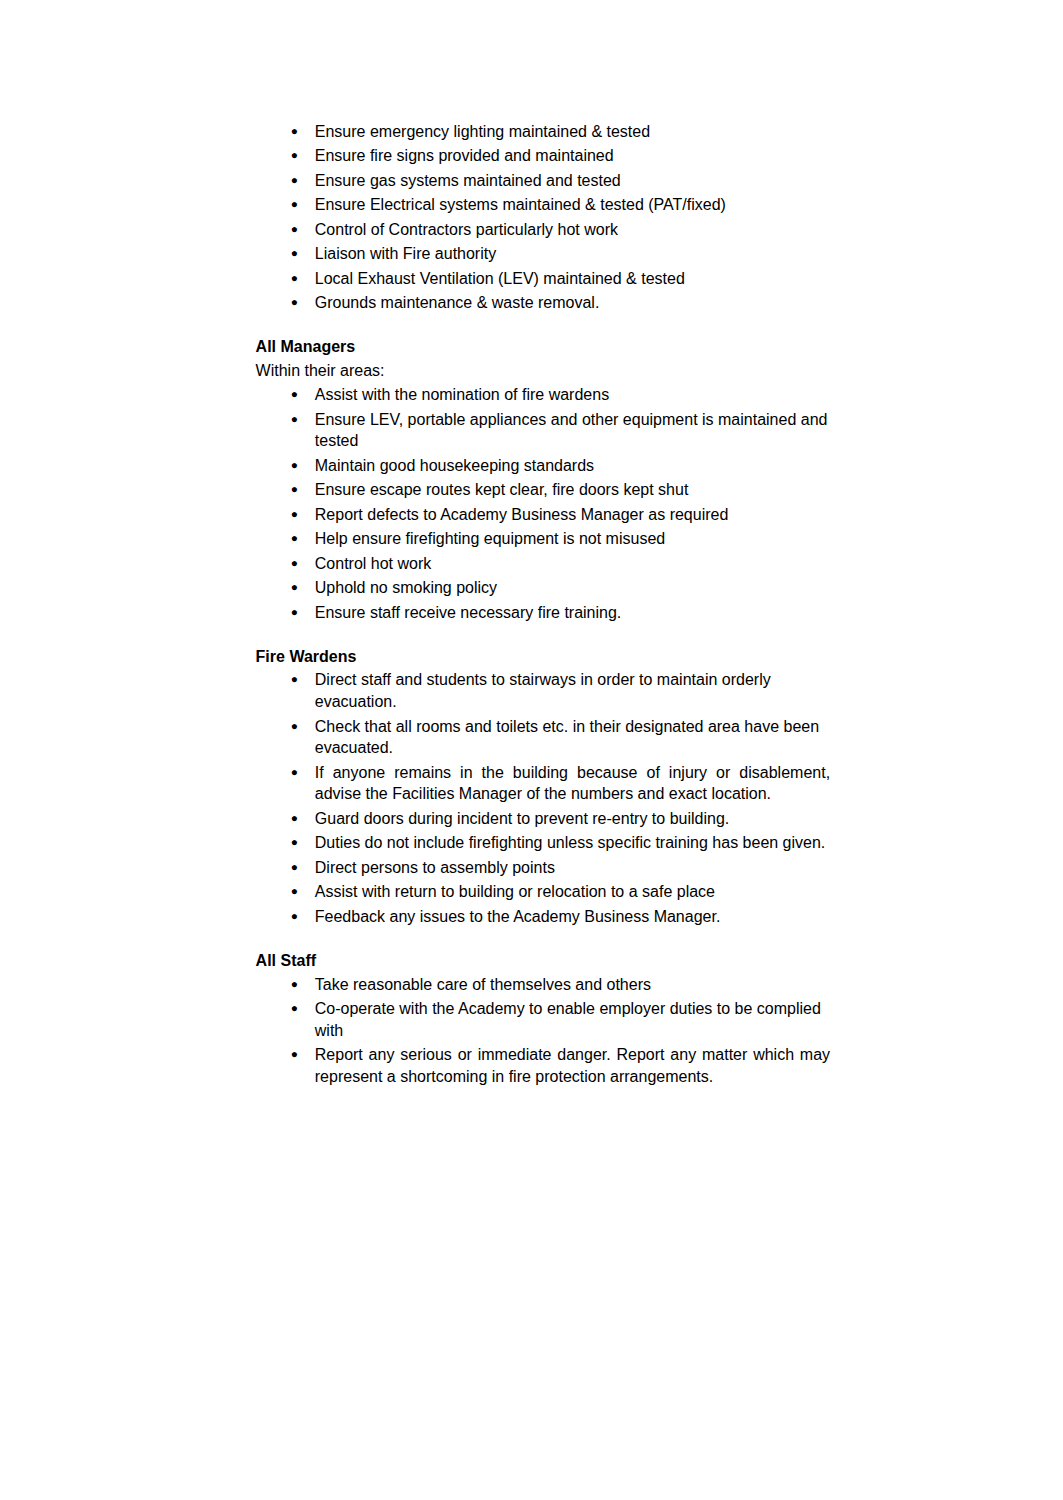Ensure emergency lighting maintained & tested
Ensure fire signs provided and maintained
Ensure gas systems maintained and tested
Ensure Electrical systems maintained & tested (PAT/fixed)
Control of Contractors particularly hot work
Liaison with Fire authority
Local Exhaust Ventilation (LEV) maintained & tested
Grounds maintenance & waste removal.
All Managers
Within their areas:
Assist with the nomination of fire wardens
Ensure LEV, portable appliances and other equipment is maintained and tested
Maintain good housekeeping standards
Ensure escape routes kept clear, fire doors kept shut
Report defects to Academy Business Manager as required
Help ensure firefighting equipment is not misused
Control hot work
Uphold no smoking policy
Ensure staff receive necessary fire training.
Fire Wardens
Direct staff and students to stairways in order to maintain orderly evacuation.
Check that all rooms and toilets etc. in their designated area have been evacuated.
If anyone remains in the building because of injury or disablement, advise the Facilities Manager of the numbers and exact location.
Guard doors during incident to prevent re-entry to building.
Duties do not include firefighting unless specific training has been given.
Direct persons to assembly points
Assist with return to building or relocation to a safe place
Feedback any issues to the Academy Business Manager.
All Staff
Take reasonable care of themselves and others
Co-operate with the Academy to enable employer duties to be complied with
Report any serious or immediate danger. Report any matter which may represent a shortcoming in fire protection arrangements.